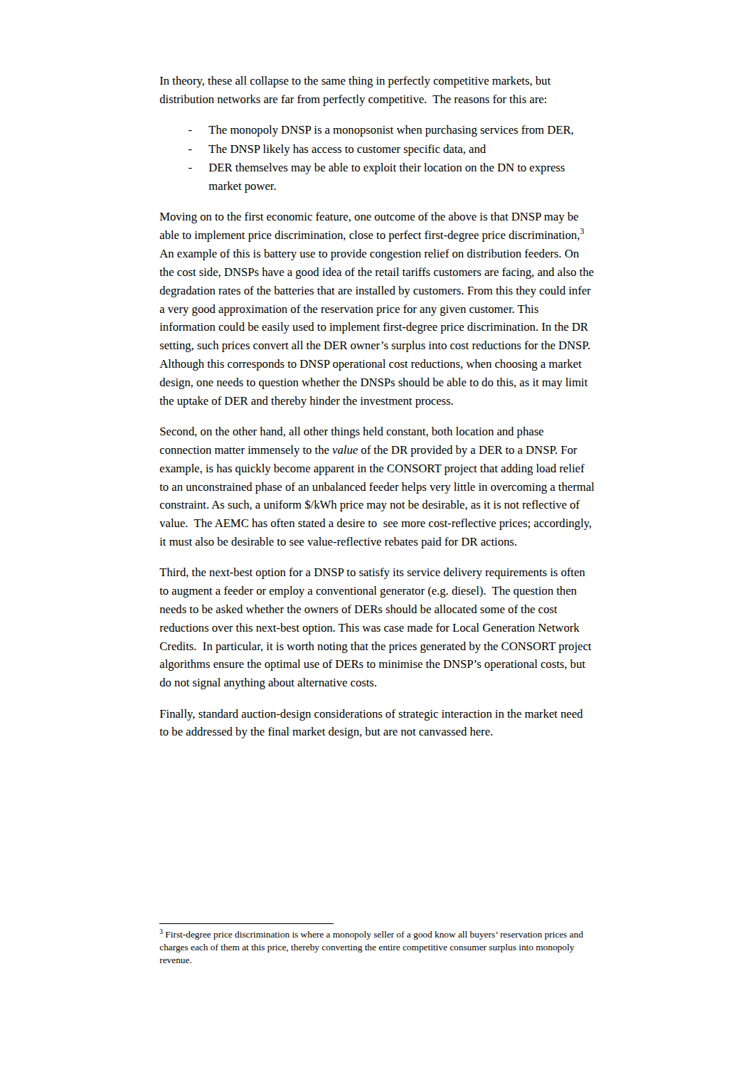In theory, these all collapse to the same thing in perfectly competitive markets, but distribution networks are far from perfectly competitive. The reasons for this are:
The monopoly DNSP is a monopsonist when purchasing services from DER,
The DNSP likely has access to customer specific data, and
DER themselves may be able to exploit their location on the DN to express market power.
Moving on to the first economic feature, one outcome of the above is that DNSP may be able to implement price discrimination, close to perfect first-degree price discrimination,3 An example of this is battery use to provide congestion relief on distribution feeders. On the cost side, DNSPs have a good idea of the retail tariffs customers are facing, and also the degradation rates of the batteries that are installed by customers. From this they could infer a very good approximation of the reservation price for any given customer. This information could be easily used to implement first-degree price discrimination. In the DR setting, such prices convert all the DER owner’s surplus into cost reductions for the DNSP. Although this corresponds to DNSP operational cost reductions, when choosing a market design, one needs to question whether the DNSPs should be able to do this, as it may limit the uptake of DER and thereby hinder the investment process.
Second, on the other hand, all other things held constant, both location and phase connection matter immensely to the value of the DR provided by a DER to a DNSP. For example, is has quickly become apparent in the CONSORT project that adding load relief to an unconstrained phase of an unbalanced feeder helps very little in overcoming a thermal constraint. As such, a uniform $/kWh price may not be desirable, as it is not reflective of value. The AEMC has often stated a desire to see more cost-reflective prices; accordingly, it must also be desirable to see value-reflective rebates paid for DR actions.
Third, the next-best option for a DNSP to satisfy its service delivery requirements is often to augment a feeder or employ a conventional generator (e.g. diesel). The question then needs to be asked whether the owners of DERs should be allocated some of the cost reductions over this next-best option. This was case made for Local Generation Network Credits. In particular, it is worth noting that the prices generated by the CONSORT project algorithms ensure the optimal use of DERs to minimise the DNSP’s operational costs, but do not signal anything about alternative costs.
Finally, standard auction-design considerations of strategic interaction in the market need to be addressed by the final market design, but are not canvassed here.
3 First-degree price discrimination is where a monopoly seller of a good know all buyers’ reservation prices and charges each of them at this price, thereby converting the entire competitive consumer surplus into monopoly revenue.